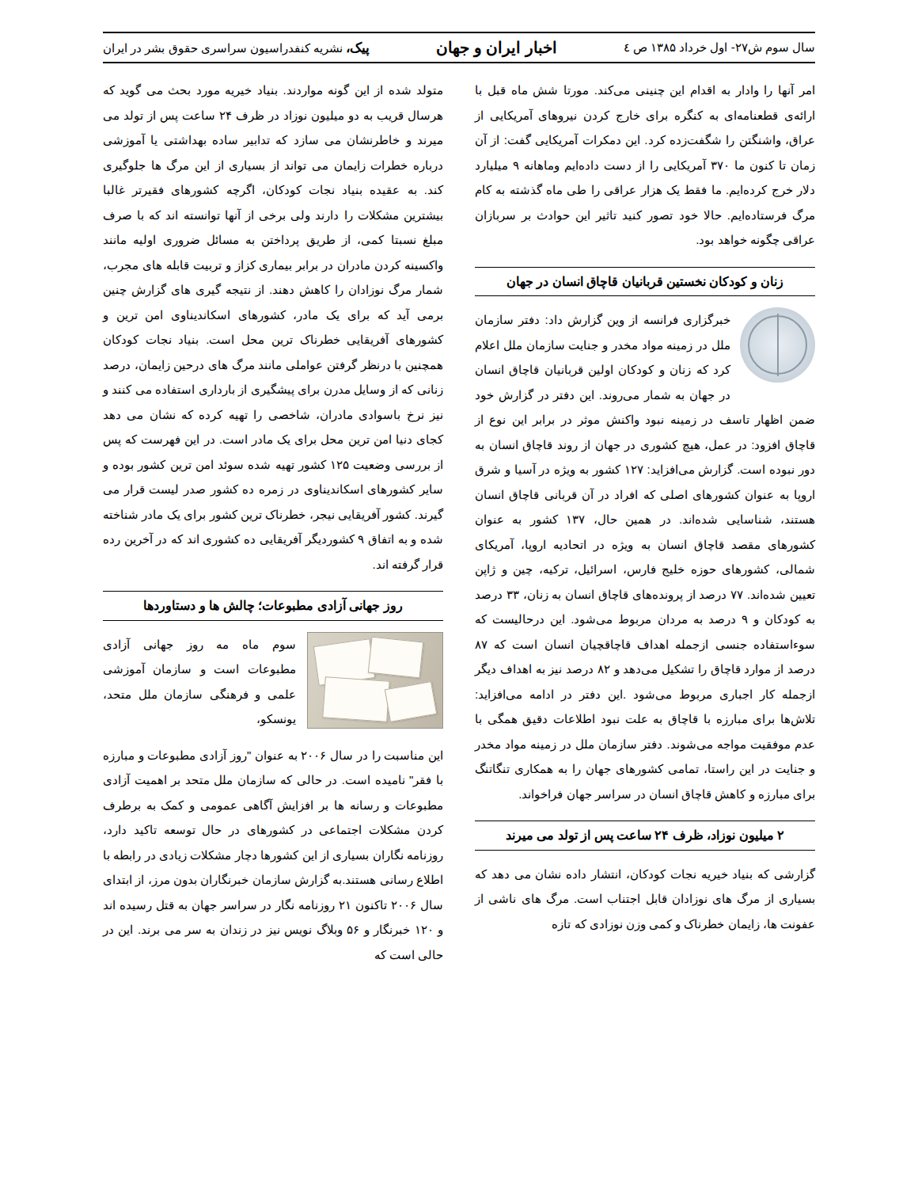سال سوم ش‌۲۷- اول خرداد ۱۳۸۵ ص ٤
اخبار ایران و جهان
پیک، نشریه کنفدراسیون سراسری حقوق بشر در ایران
امر آنها را وادار به اقدام این چنینی می‌کند. مورتا شش ماه قبل با ارائه‌ی قطعنامه‌ای به کنگره برای خارج کردن نیروهای آمریکایی از عراق، واشنگتن را شگفت‌زده کرد. این دمکرات آمریکایی گفت: از آن زمان تا کنون ما ۳۷۰ آمریکایی را از دست داده‌ایم وماهانه ۹ میلیارد دلار خرج کرده‌ایم. ما فقط یک هزار عراقی را طی ماه گذشته به کام مرگ فرستاده‌ایم. حالا خود تصور کنید تاثیر این حوادث بر سربازان عراقی چگونه خواهد بود.
زنان و کودکان نخستین قربانیان قاچاق انسان در جهان
خبرگزاری فرانسه از وین گزارش داد: دفتر سازمان ملل در زمینه مواد مخدر و جنایت سازمان ملل اعلام کرد که زنان و کودکان اولین قربانیان قاچاق انسان در جهان به شمار می‌روند. این دفتر در گزارش خود ضمن اظهار تاسف در زمینه نبود واکنش موثر در برابر این نوع از قاچاق افزود: در عمل، هیچ کشوری در جهان از روند قاچاق انسان به دور نبوده است. گزارش می‌افزاید: ۱۲۷ کشور به ویژه در آسیا و شرق اروپا به عنوان کشورهای اصلی که افراد در آن قربانی قاچاق انسان هستند، شناسایی شده‌اند. در همین حال، ۱۳۷ کشور به عنوان کشورهای مقصد قاچاق انسان به ویژه در اتحادیه اروپا، آمریکای شمالی، کشورهای حوزه خلیج فارس، اسرائیل، ترکیه، چین و ژاپن تعیین شده‌اند. ۷۷ درصد از پرونده‌های قاچاق انسان به زنان، ۳۳ درصد به کودکان و ۹ درصد به مردان مربوط می‌شود. این درحالیست که سوءاستفاده جنسی ازجمله اهداف قاچاقچیان انسان است که ۸۷ درصد از موارد قاچاق را تشکیل می‌دهد و ۸۲ درصد نیز به اهداف دیگر ازجمله کار اجباری مربوط می‌شود .این دفتر در ادامه می‌افزاید: تلاش‌ها برای مبارزه با قاچاق به علت نبود اطلاعات دقیق همگی با عدم موفقیت مواجه می‌شوند. دفتر سازمان ملل در زمینه مواد مخدر و جنایت در این راستا، تمامی کشورهای جهان را به همکاری تنگاتنگ برای مبارزه و کاهش قاچاق انسان در سراسر جهان فراخواند.
۲ میلیون نوزاد، ظرف ۲۴ ساعت پس از تولد می میرند
گزارشی که بنیاد خیریه نجات کودکان، انتشار داده نشان می دهد که بسیاری از مرگ های نوزادان قابل اجتناب است. مرگ های ناشی از عفونت ها، زایمان خطرناک و کمی وزن نوزادی که تازه
متولد شده از این گونه موارد‌ند. بنیاد خیریه مورد بحث می گوید که هرسال قریب به دو میلیون نوزاد در ظرف ۲۴ ساعت پس از تولد می میرند و خاطرنشان می سازد که تدابیر ساده بهداشتی یا آموزشی درباره خطرات زایمان می تواند از بسیاری از این مرگ ها جلوگیری کند. به عقیده بنیاد نجات کودکان، اگرچه کشورهای فقیرتر غالبا بیشترین مشکلات را دارند ولی برخی از آنها توانسته اند که با صرف مبلغ نسبتا کمی، از طریق پرداختن به مسائل ضروری اولیه مانند واکسینه کردن مادران در برابر بیماری کزاز و تربیت قابله های مجرب، شمار مرگ نوزادان را کاهش دهند. از نتیجه گیری های گزارش چنین برمی آید که برای یک مادر، کشورهای اسکاندیناوی امن ترین و کشورهای آفریقایی خطرناک ترین محل است. بنیاد نجات کودکان همچنین با درنظر گرفتن عواملی مانند مرگ های درحین زایمان، درصد زنانی که از وسایل مدرن برای پیشگیری از بارداری استفاده می کنند و نیز نرخ باسوادی مادران، شاخصی را تهیه کرده که نشان می دهد کجای دنیا امن ترین محل برای یک مادر است. در این فهرست که پس از بررسی وضعیت ۱۲۵ کشور تهیه شده سوئد امن ترین کشور بوده و سایر کشورهای اسکاندیناوی در زمره ده کشور صدر لیست قرار می گیرند. کشور آفریقایی نیجر، خطرناک ترین کشور برای یک مادر شناخته شده و به اتفاق ۹ کشوردیگر آفریقایی ده کشوری اند که در آخرین رده قرار گرفته اند.
روز جهانی آزادی مطبوعات؛ چالش ها و دستاوردها
سوم ماه مه روز جهانی آزادی مطبوعات است و سازمان آموزشی علمی و فرهنگی سازمان ملل متحد، یونسکو،
این مناسبت را در سال ۲۰۰۶ به عنوان "روز آزادی مطبوعات و مبارزه با فقر" نامیده است. در حالی که سازمان ملل متحد بر اهمیت آزادی مطبوعات و رسانه ها بر افزایش آگاهی عمومی و کمک به برطرف کردن مشکلات اجتماعی در کشورهای در حال توسعه تاکید دارد، روزنامه نگاران بسیاری از این کشورها دچار مشکلات زیادی در رابطه با اطلاع رسانی هستند.به گزارش سازمان خبرنگاران بدون مرز، از ابتدای سال ۲۰۰۶ تاکنون ۲۱ روزنامه نگار در سراسر جهان به قتل رسیده اند و ۱۲۰ خبرنگار و ۵۶ وبلاگ نویس نیز در زندان به سر می برند. این در حالی است که